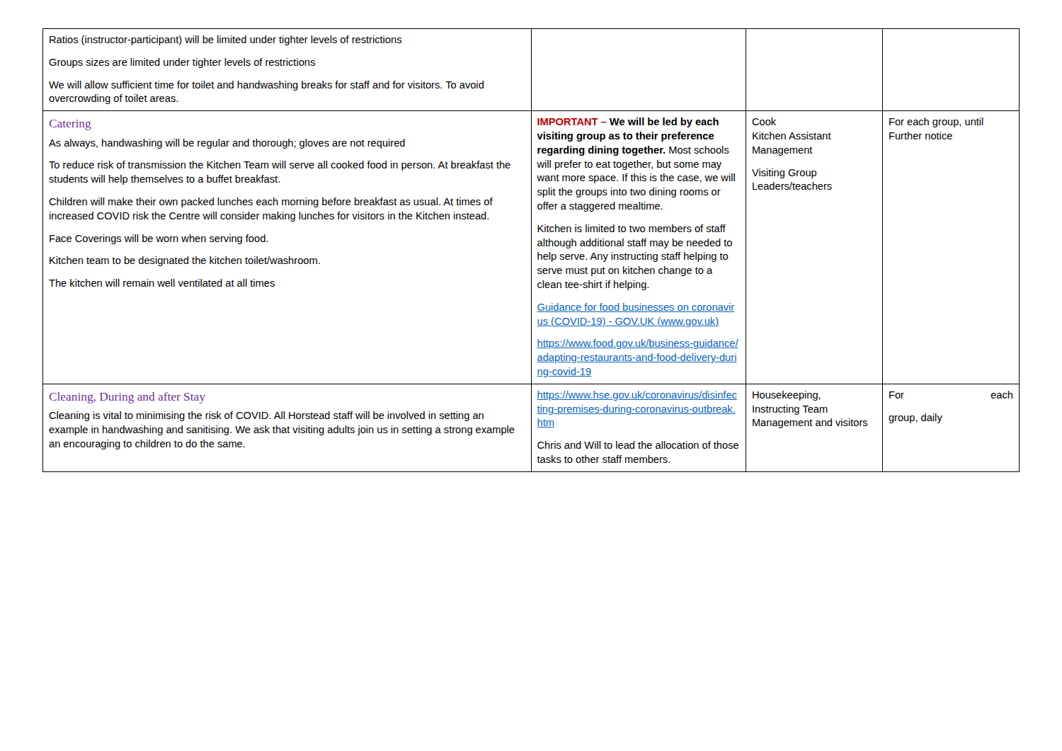| Ratios (instructor-participant) will be limited under tighter levels of restrictions Groups sizes are limited under tighter levels of restrictions We will allow sufficient time for toilet and handwashing breaks for staff and for visitors. To avoid overcrowding of toilet areas. | | | |
| Catering As always, handwashing will be regular and thorough; gloves are not required To reduce risk of transmission the Kitchen Team will serve all cooked food in person. At breakfast the students will help themselves to a buffet breakfast. Children will make their own packed lunches each morning before breakfast as usual. At times of increased COVID risk the Centre will consider making lunches for visitors in the Kitchen instead. Face Coverings will be worn when serving food. Kitchen team to be designated the kitchen toilet/washroom. The kitchen will remain well ventilated at all times | IMPORTANT – We will be led by each visiting group as to their preference regarding dining together. Most schools will prefer to eat together, but some may want more space. If this is the case, we will split the groups into two dining rooms or offer a staggered mealtime. Kitchen is limited to two members of staff although additional staff may be needed to help serve. Any instructing staff helping to serve must put on kitchen change to a clean tee-shirt if helping. Guidance for food businesses on coronavirus (COVID-19) - GOV.UK (www.gov.uk) https://www.food.gov.uk/business-guidance/adapting-restaurants-and-food-delivery-during-covid-19 | Cook Kitchen Assistant Management Visiting Group Leaders/teachers | For each group, until Further notice |
| Cleaning, During and after Stay Cleaning is vital to minimising the risk of COVID. All Horstead staff will be involved in setting an example in handwashing and sanitising. We ask that visiting adults join us in setting a strong example an encouraging to children to do the same. | https://www.hse.gov.uk/coronavirus/disinfecting-premises-during-coronavirus-outbreak.htm Chris and Will to lead the allocation of those tasks to other staff members. | Housekeeping, Instructing Team Management and visitors | For each group, daily |